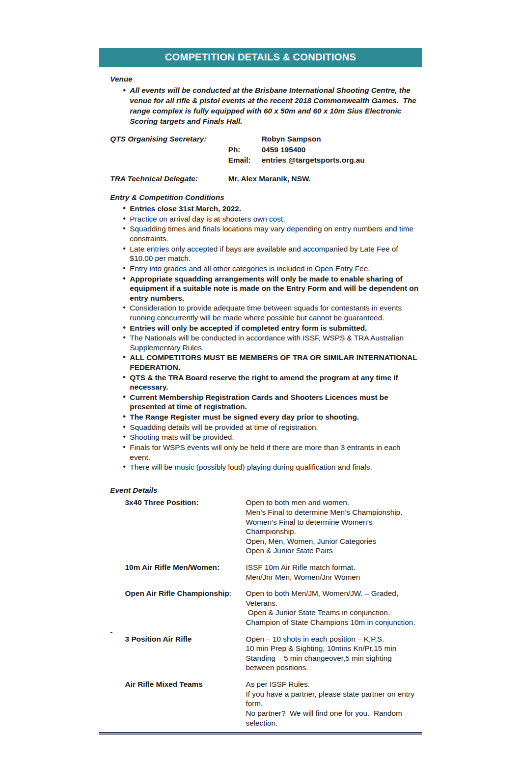COMPETITION DETAILS & CONDITIONS
Venue
All events will be conducted at the Brisbane International Shooting Centre, the venue for all rifle & pistol events at the recent 2018 Commonwealth Games. The range complex is fully equipped with 60 x 50m and 60 x 10m Sius Electronic Scoring targets and Finals Hall.
| QTS Organising Secretary: | | Robyn Sampson |
| | Ph: | 0459 195400 |
| | Email: | entries @targetsports.org.au |
| TRA Technical Delegate: | Mr. Alex Maranik, NSW. |
Entry & Competition Conditions
Entries close 31st March, 2022.
Practice on arrival day is at shooters own cost.
Squadding times and finals locations may vary depending on entry numbers and time constraints.
Late entries only accepted if bays are available and accompanied by Late Fee of $10.00 per match.
Entry into grades and all other categories is included in Open Entry Fee.
Appropriate squadding arrangements will only be made to enable sharing of equipment if a suitable note is made on the Entry Form and will be dependent on entry numbers.
Consideration to provide adequate time between squads for contestants in events running concurrently will be made where possible but cannot be guaranteed.
Entries will only be accepted if completed entry form is submitted.
The Nationals will be conducted in accordance with ISSF, WSPS & TRA Australian Supplementary Rules.
ALL COMPETITORS MUST BE MEMBERS OF TRA OR SIMILAR INTERNATIONAL FEDERATION.
QTS & the TRA Board reserve the right to amend the program at any time if necessary.
Current Membership Registration Cards and Shooters Licences must be presented at time of registration.
The Range Register must be signed every day prior to shooting.
Squadding details will be provided at time of registration.
Shooting mats will be provided.
Finals for WSPS events will only be held if there are more than 3 entrants in each event.
There will be music (possibly loud) playing during qualification and finals.
Event Details
| 3x40 Three Position: | Open to both men and women. Men’s Final to determine Men’s Championship. Women’s Final to determine Women’s Championship. Open, Men, Women, Junior Categories Open & Junior State Pairs |
| 10 m Air Rifle Men/Women: | ISSF 10m Air Rifle match format. Men/Jnr Men, Women/Jnr Women |
| Open Air Rifle Championship : | Open to both Men/JM, Women/JW. – Graded, Veterans. Open & Junior State Teams in conjunction. Champion of State Champions 10m in conjunction. |
| - |
| 3 Position Air Rifle | Open – 10 shots in each position – K,P,S. 10 min Prep & Sighting, 10mins Kn/Pr,15 min Standing – 5 min changeover,5 min sighting between positions. |
| Air Rifle Mixed Teams | As per ISSF Rules. If you have a partner, please state partner on entry form. No partner? We will find one for you. Random selection. |